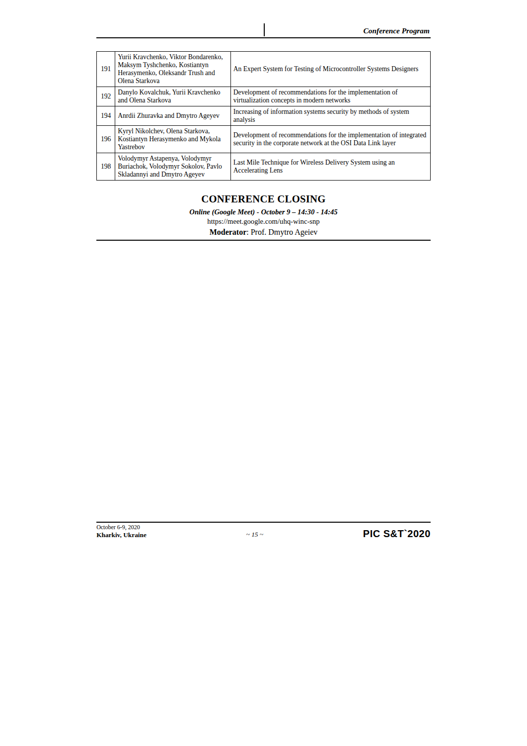Conference Program
| 191 | Yurii Kravchenko, Viktor Bondarenko, Maksym Tyshchenko, Kostiantyn Herasymenko, Oleksandr Trush and Olena Starkova | An Expert System for Testing of Microcontroller Systems Designers |
| 192 | Danylo Kovalchuk, Yurii Kravchenko and Olena Starkova | Development of recommendations for the implementation of virtualization concepts in modern networks |
| 194 | Anrdii Zhuravka and Dmytro Ageyev | Increasing of information systems security by methods of system analysis |
| 196 | Kyryl Nikolchev, Olena Starkova, Kostiantyn Herasymenko and Mykola Yastrebov | Development of recommendations for the implementation of integrated security in the corporate network at the OSI Data Link layer |
| 198 | Volodymyr Astapenya, Volodymyr Buriachok, Volodymyr Sokolov, Pavlo Skladannyi and Dmytro Ageyev | Last Mile Technique for Wireless Delivery System using an Accelerating Lens |
CONFERENCE CLOSING
Online (Google Meet) - October 9 – 14:30 - 14:45
https://meet.google.com/uhq-winc-snp
Moderator: Prof. Dmytro Ageiev
October 6-9, 2020
Kharkiv, Ukraine
~ 15 ~
PIC S&T`2020